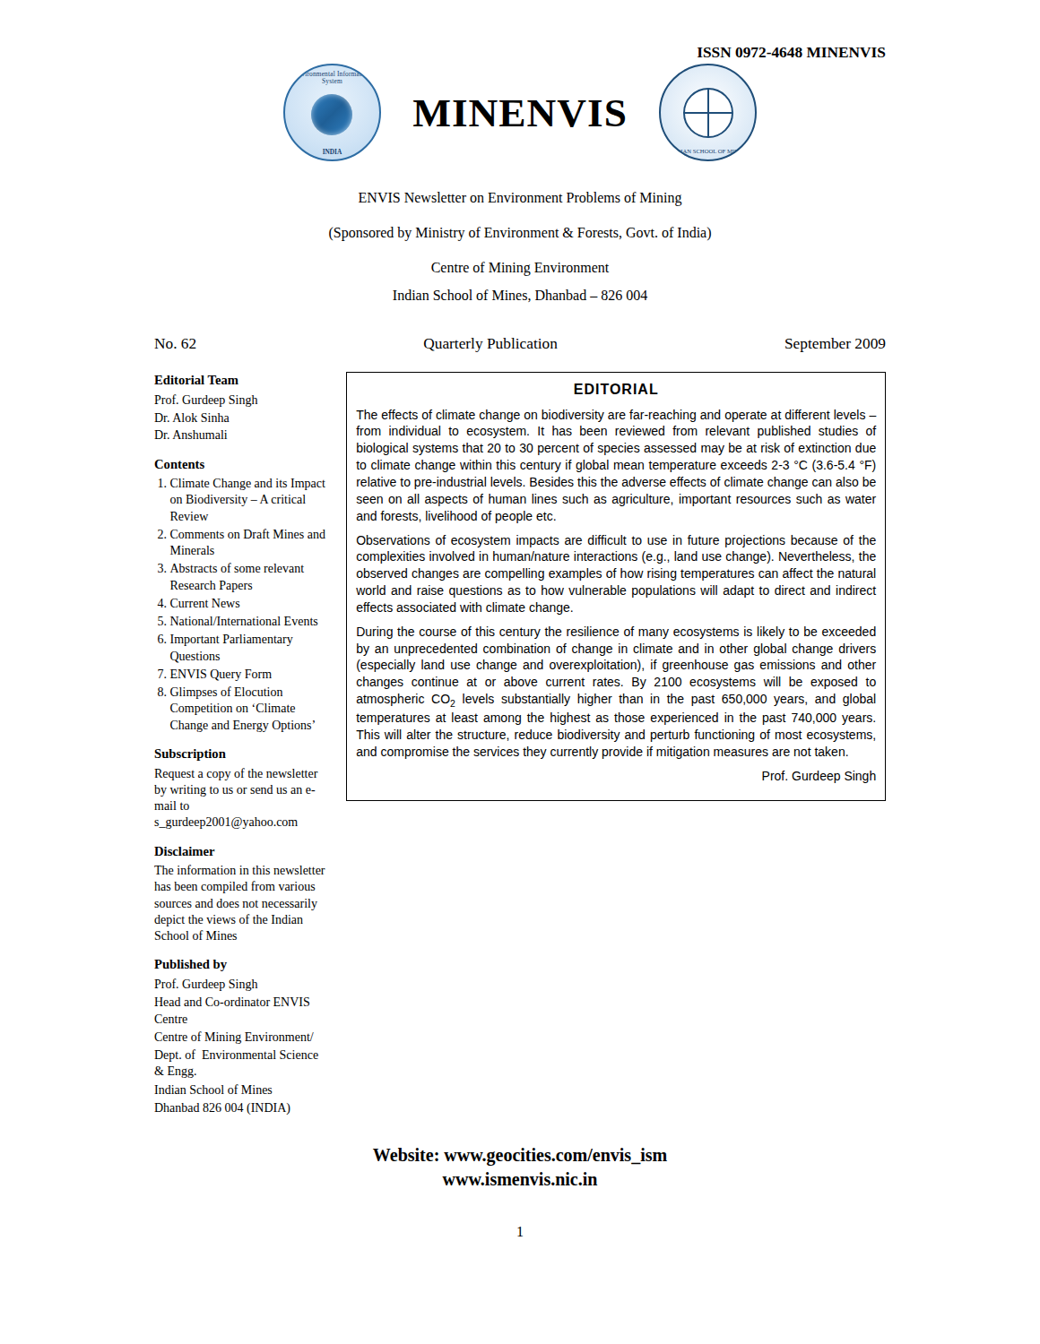ISSN 0972-4648 MINENVIS
Environmental Information System
INDIA
MINENVIS
INDIAN SCHOOL OF MINES
ENVIS Newsletter on Environment Problems of Mining
(Sponsored by Ministry of Environment & Forests, Govt. of India)
Centre of Mining Environment
Indian School of Mines, Dhanbad – 826 004
No. 62 Quarterly Publication September 2009
Editorial Team
Prof. Gurdeep Singh
Dr. Alok Sinha
Dr. Anshumali
Contents
Climate Change and its Impact on Biodiversity – A critical Review
Comments on Draft Mines and Minerals
Abstracts of some relevant Research Papers
Current News
National/International Events
Important Parliamentary Questions
ENVIS Query Form
Glimpses of Elocution Competition on ‘Climate Change and Energy Options’
Subscription
Request a copy of the newsletter by writing to us or send us an e-mail to s_gurdeep2001@yahoo.com
Disclaimer
The information in this newsletter has been compiled from various sources and does not necessarily depict the views of the Indian School of Mines
Published by
Prof. Gurdeep Singh
Head and Co-ordinator ENVIS Centre
Centre of Mining Environment/
Dept. of Environmental Science & Engg.
Indian School of Mines
Dhanbad 826 004 (INDIA)
EDITORIAL
The effects of climate change on biodiversity are far-reaching and operate at different levels – from individual to ecosystem. It has been reviewed from relevant published studies of biological systems that 20 to 30 percent of species assessed may be at risk of extinction due to climate change within this century if global mean temperature exceeds 2-3 °C (3.6-5.4 °F) relative to pre-industrial levels. Besides this the adverse effects of climate change can also be seen on all aspects of human lines such as agriculture, important resources such as water and forests, livelihood of people etc.
Observations of ecosystem impacts are difficult to use in future projections because of the complexities involved in human/nature interactions (e.g., land use change). Nevertheless, the observed changes are compelling examples of how rising temperatures can affect the natural world and raise questions as to how vulnerable populations will adapt to direct and indirect effects associated with climate change.
During the course of this century the resilience of many ecosystems is likely to be exceeded by an unprecedented combination of change in climate and in other global change drivers (especially land use change and overexploitation), if greenhouse gas emissions and other changes continue at or above current rates. By 2100 ecosystems will be exposed to atmospheric CO2 levels substantially higher than in the past 650,000 years, and global temperatures at least among the highest as those experienced in the past 740,000 years. This will alter the structure, reduce biodiversity and perturb functioning of most ecosystems, and compromise the services they currently provide if mitigation measures are not taken.
Prof. Gurdeep Singh
Website: www.geocities.com/envis_ism
www.ismenvis.nic.in
1